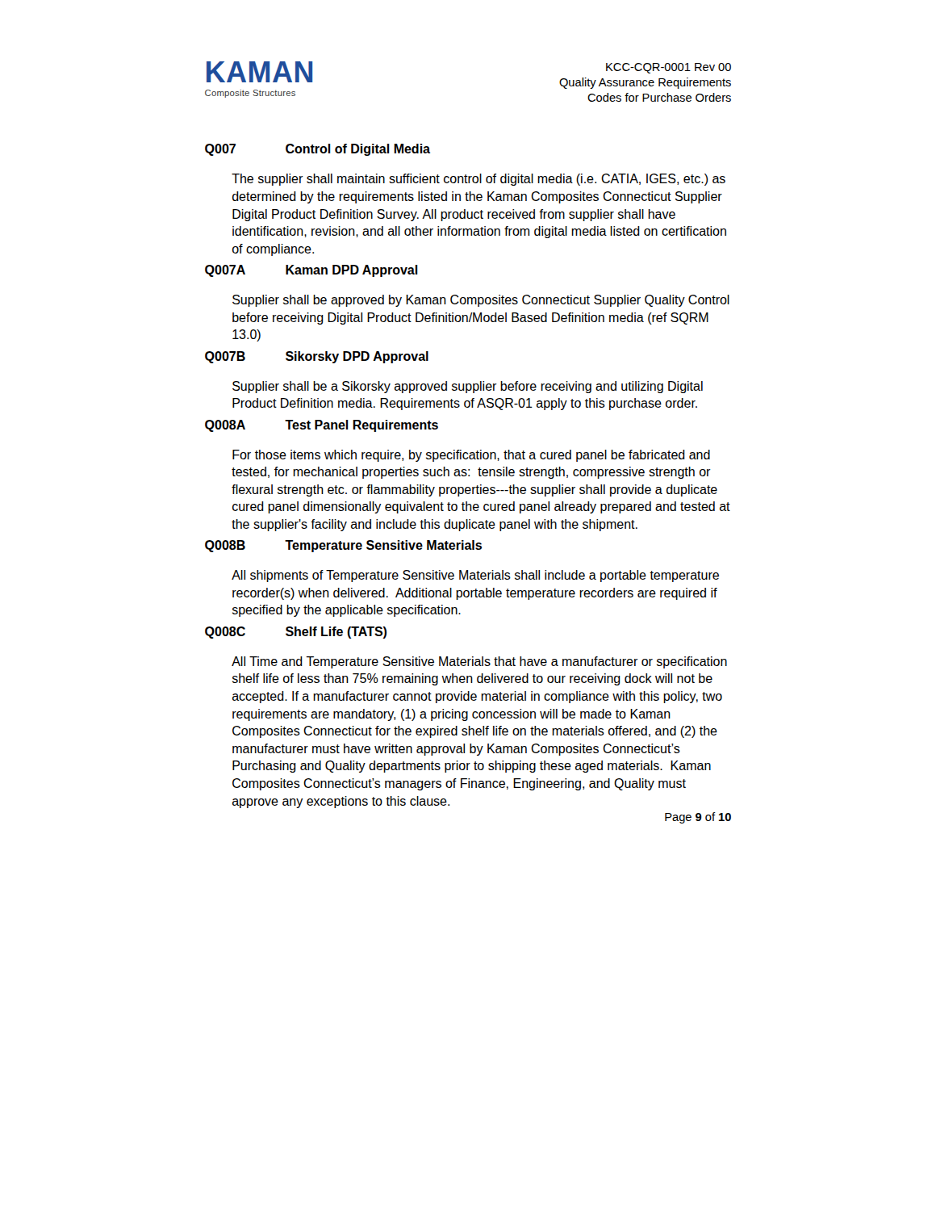KAMAN Composite Structures
KCC-CQR-0001 Rev 00
Quality Assurance Requirements
Codes for Purchase Orders
Q007 Control of Digital Media
The supplier shall maintain sufficient control of digital media (i.e. CATIA, IGES, etc.) as determined by the requirements listed in the Kaman Composites Connecticut Supplier Digital Product Definition Survey. All product received from supplier shall have identification, revision, and all other information from digital media listed on certification of compliance.
Q007A Kaman DPD Approval
Supplier shall be approved by Kaman Composites Connecticut Supplier Quality Control before receiving Digital Product Definition/Model Based Definition media (ref SQRM 13.0)
Q007B Sikorsky DPD Approval
Supplier shall be a Sikorsky approved supplier before receiving and utilizing Digital Product Definition media. Requirements of ASQR-01 apply to this purchase order.
Q008A Test Panel Requirements
For those items which require, by specification, that a cured panel be fabricated and tested, for mechanical properties such as: tensile strength, compressive strength or flexural strength etc. or flammability properties---the supplier shall provide a duplicate cured panel dimensionally equivalent to the cured panel already prepared and tested at the supplier's facility and include this duplicate panel with the shipment.
Q008B Temperature Sensitive Materials
All shipments of Temperature Sensitive Materials shall include a portable temperature recorder(s) when delivered. Additional portable temperature recorders are required if specified by the applicable specification.
Q008C Shelf Life (TATS)
All Time and Temperature Sensitive Materials that have a manufacturer or specification shelf life of less than 75% remaining when delivered to our receiving dock will not be accepted. If a manufacturer cannot provide material in compliance with this policy, two requirements are mandatory, (1) a pricing concession will be made to Kaman Composites Connecticut for the expired shelf life on the materials offered, and (2) the manufacturer must have written approval by Kaman Composites Connecticut’s Purchasing and Quality departments prior to shipping these aged materials. Kaman Composites Connecticut’s managers of Finance, Engineering, and Quality must approve any exceptions to this clause.
Page 9 of 10